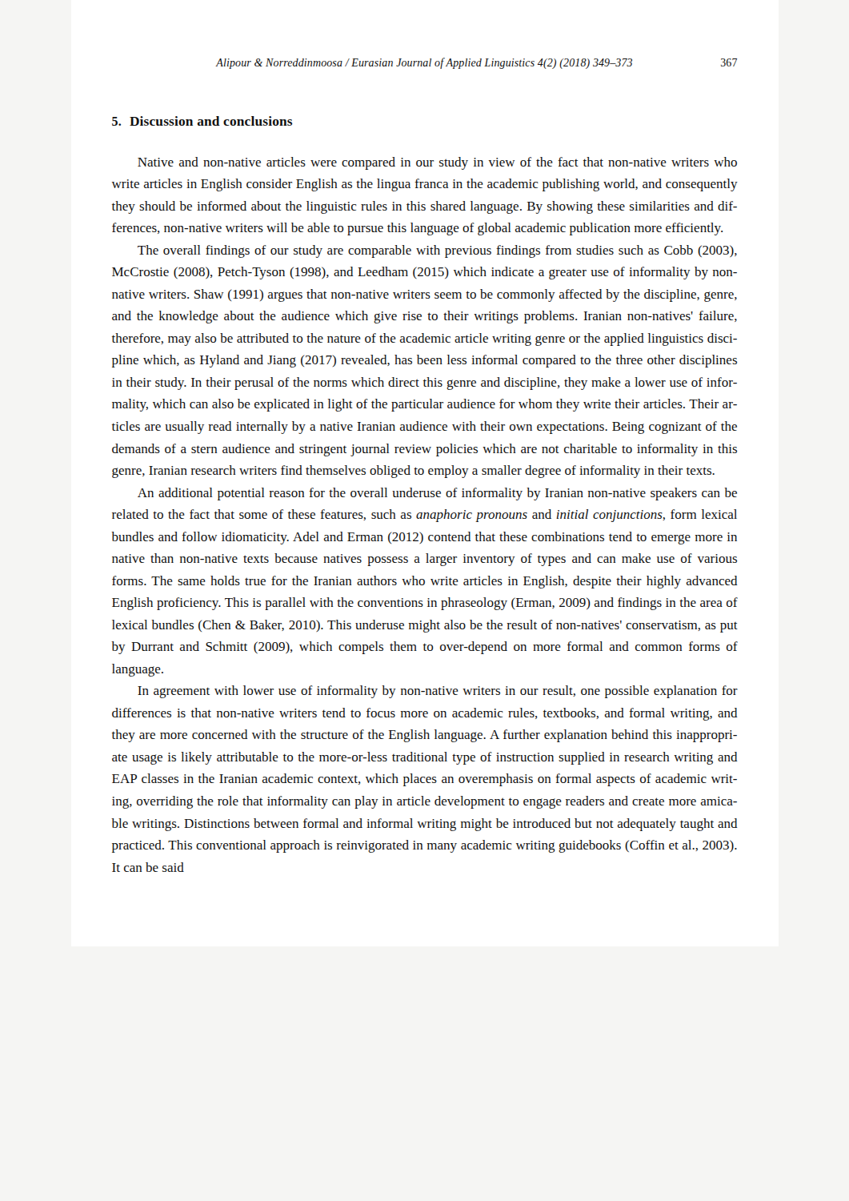Alipour & Norreddinmoosa / Eurasian Journal of Applied Linguistics 4(2) (2018) 349–373 367
5. Discussion and conclusions
Native and non-native articles were compared in our study in view of the fact that non-native writers who write articles in English consider English as the lingua franca in the academic publishing world, and consequently they should be informed about the linguistic rules in this shared language. By showing these similarities and differences, non-native writers will be able to pursue this language of global academic publication more efficiently.
The overall findings of our study are comparable with previous findings from studies such as Cobb (2003), McCrostie (2008), Petch-Tyson (1998), and Leedham (2015) which indicate a greater use of informality by non-native writers. Shaw (1991) argues that non-native writers seem to be commonly affected by the discipline, genre, and the knowledge about the audience which give rise to their writings problems. Iranian non-natives' failure, therefore, may also be attributed to the nature of the academic article writing genre or the applied linguistics discipline which, as Hyland and Jiang (2017) revealed, has been less informal compared to the three other disciplines in their study. In their perusal of the norms which direct this genre and discipline, they make a lower use of informality, which can also be explicated in light of the particular audience for whom they write their articles. Their articles are usually read internally by a native Iranian audience with their own expectations. Being cognizant of the demands of a stern audience and stringent journal review policies which are not charitable to informality in this genre, Iranian research writers find themselves obliged to employ a smaller degree of informality in their texts.
An additional potential reason for the overall underuse of informality by Iranian non-native speakers can be related to the fact that some of these features, such as anaphoric pronouns and initial conjunctions, form lexical bundles and follow idiomaticity. Adel and Erman (2012) contend that these combinations tend to emerge more in native than non-native texts because natives possess a larger inventory of types and can make use of various forms. The same holds true for the Iranian authors who write articles in English, despite their highly advanced English proficiency. This is parallel with the conventions in phraseology (Erman, 2009) and findings in the area of lexical bundles (Chen & Baker, 2010). This underuse might also be the result of non-natives' conservatism, as put by Durrant and Schmitt (2009), which compels them to over-depend on more formal and common forms of language.
In agreement with lower use of informality by non-native writers in our result, one possible explanation for differences is that non-native writers tend to focus more on academic rules, textbooks, and formal writing, and they are more concerned with the structure of the English language. A further explanation behind this inappropriate usage is likely attributable to the more-or-less traditional type of instruction supplied in research writing and EAP classes in the Iranian academic context, which places an overemphasis on formal aspects of academic writing, overriding the role that informality can play in article development to engage readers and create more amicable writings. Distinctions between formal and informal writing might be introduced but not adequately taught and practiced. This conventional approach is reinvigorated in many academic writing guidebooks (Coffin et al., 2003). It can be said